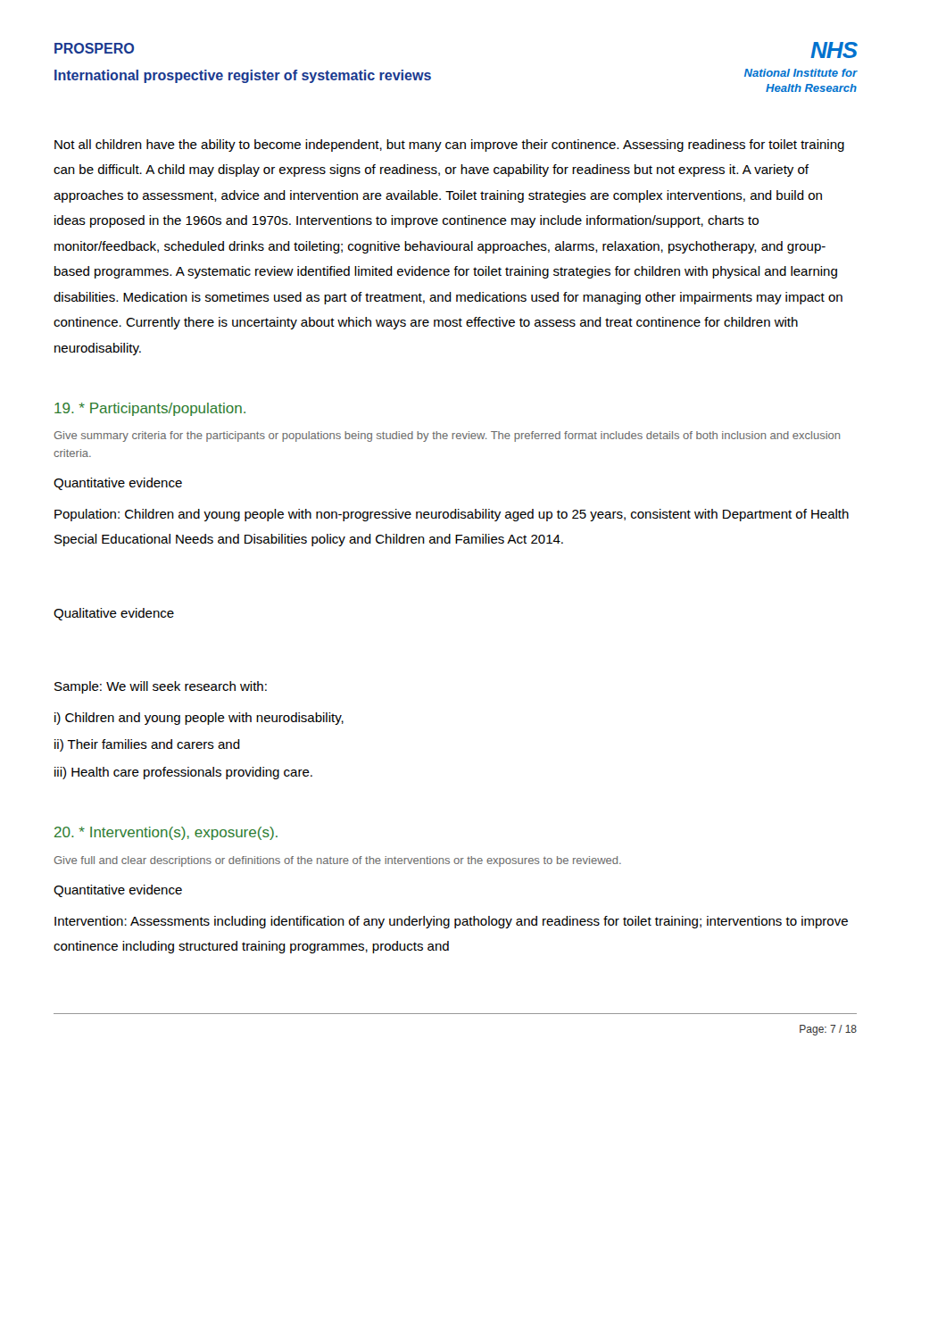PROSPERO
International prospective register of systematic reviews
NHS
National Institute for
Health Research
Not all children have the ability to become independent, but many can improve their continence. Assessing readiness for toilet training can be difficult. A child may display or express signs of readiness, or have capability for readiness but not express it. A variety of approaches to assessment, advice and intervention are available. Toilet training strategies are complex interventions, and build on ideas proposed in the 1960s and 1970s. Interventions to improve continence may include information/support, charts to monitor/feedback, scheduled drinks and toileting; cognitive behavioural approaches, alarms, relaxation, psychotherapy, and group-based programmes. A systematic review identified limited evidence for toilet training strategies for children with physical and learning disabilities. Medication is sometimes used as part of treatment, and medications used for managing other impairments may impact on continence. Currently there is uncertainty about which ways are most effective to assess and treat continence for children with neurodisability.
19. * Participants/population.
Give summary criteria for the participants or populations being studied by the review. The preferred format includes details of both inclusion and exclusion criteria.
Quantitative evidence
Population: Children and young people with non-progressive neurodisability aged up to 25 years, consistent with Department of Health Special Educational Needs and Disabilities policy and Children and Families Act 2014.
Qualitative evidence
Sample: We will seek research with:
i) Children and young people with neurodisability,
ii) Their families and carers and
iii) Health care professionals providing care.
20. * Intervention(s), exposure(s).
Give full and clear descriptions or definitions of the nature of the interventions or the exposures to be reviewed.
Quantitative evidence
Intervention: Assessments including identification of any underlying pathology and readiness for toilet training; interventions to improve continence including structured training programmes, products and
Page: 7 / 18